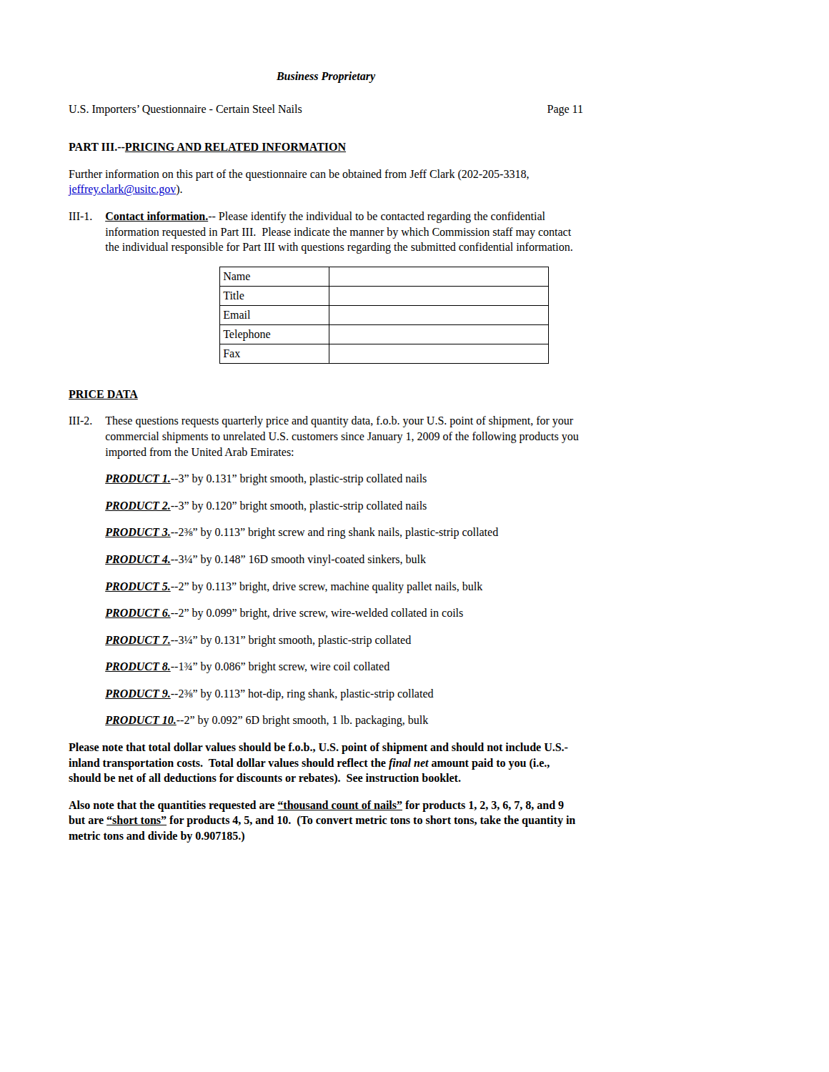Business Proprietary
U.S. Importers’ Questionnaire - Certain Steel Nails Page 11
PART III.--PRICING AND RELATED INFORMATION
Further information on this part of the questionnaire can be obtained from Jeff Clark (202-205-3318, jeffrey.clark@usitc.gov).
III-1.
Contact information.-- Please identify the individual to be contacted regarding the confidential information requested in Part III. Please indicate the manner by which Commission staff may contact the individual responsible for Part III with questions regarding the submitted confidential information.
| Name | |
| Title | |
| Email | |
| Telephone | |
| Fax | |
PRICE DATA
III-2.
These questions requests quarterly price and quantity data, f.o.b. your U.S. point of shipment, for your commercial shipments to unrelated U.S. customers since January 1, 2009 of the following products you imported from the United Arab Emirates:
PRODUCT 1.--3” by 0.131” bright smooth, plastic-strip collated nails
PRODUCT 2.--3” by 0.120” bright smooth, plastic-strip collated nails
PRODUCT 3.--2⅜” by 0.113” bright screw and ring shank nails, plastic-strip collated
PRODUCT 4.--3¼” by 0.148” 16D smooth vinyl-coated sinkers, bulk
PRODUCT 5.--2” by 0.113” bright, drive screw, machine quality pallet nails, bulk
PRODUCT 6.--2” by 0.099” bright, drive screw, wire-welded collated in coils
PRODUCT 7.--3¼” by 0.131” bright smooth, plastic-strip collated
PRODUCT 8.--1¾” by 0.086” bright screw, wire coil collated
PRODUCT 9.--2⅜” by 0.113” hot-dip, ring shank, plastic-strip collated
PRODUCT 10.--2” by 0.092” 6D bright smooth, 1 lb. packaging, bulk
Please note that total dollar values should be f.o.b., U.S. point of shipment and should not include U.S.-inland transportation costs. Total dollar values should reflect the final net amount paid to you (i.e., should be net of all deductions for discounts or rebates). See instruction booklet.
Also note that the quantities requested are “thousand count of nails” for products 1, 2, 3, 6, 7, 8, and 9 but are “short tons” for products 4, 5, and 10. (To convert metric tons to short tons, take the quantity in metric tons and divide by 0.907185.)